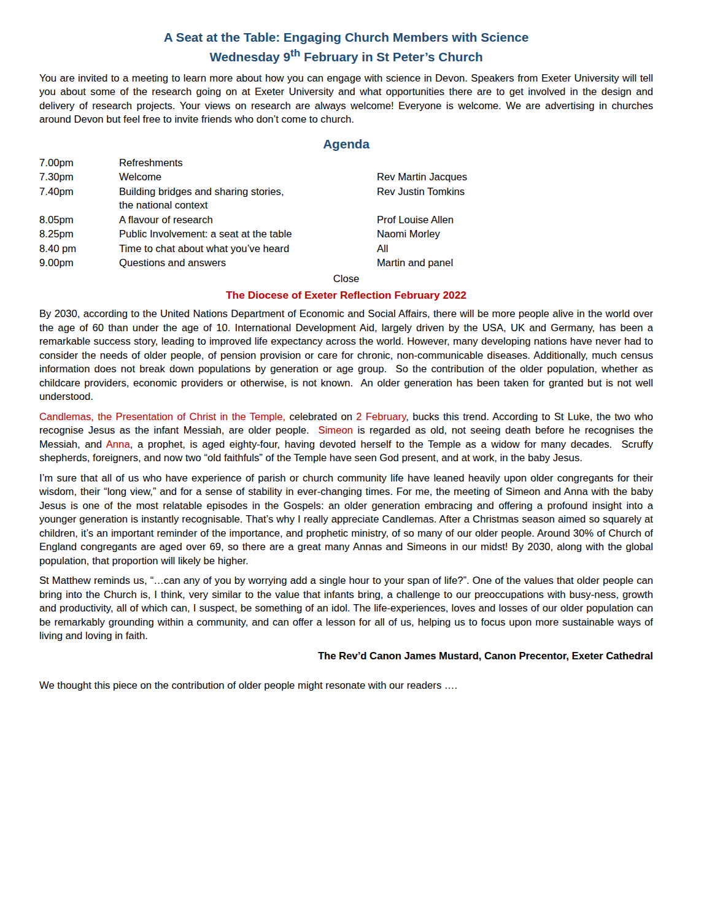A Seat at the Table: Engaging Church Members with Science
Wednesday 9th February in St Peter’s Church
You are invited to a meeting to learn more about how you can engage with science in Devon. Speakers from Exeter University will tell you about some of the research going on at Exeter University and what opportunities there are to get involved in the design and delivery of research projects. Your views on research are always welcome! Everyone is welcome. We are advertising in churches around Devon but feel free to invite friends who don’t come to church.
Agenda
| 7.00pm | Refreshments | |
| 7.30pm | Welcome | Rev Martin Jacques |
| 7.40pm | Building bridges and sharing stories, the national context | Rev Justin Tomkins |
| 8.05pm | A flavour of research | Prof Louise Allen |
| 8.25pm | Public Involvement: a seat at the table | Naomi Morley |
| 8.40 pm | Time to chat about what you’ve heard | All |
| 9.00pm | Questions and answers | Martin and panel |
Close
The Diocese of Exeter Reflection February 2022
By 2030, according to the United Nations Department of Economic and Social Affairs, there will be more people alive in the world over the age of 60 than under the age of 10. International Development Aid, largely driven by the USA, UK and Germany, has been a remarkable success story, leading to improved life expectancy across the world. However, many developing nations have never had to consider the needs of older people, of pension provision or care for chronic, non-communicable diseases. Additionally, much census information does not break down populations by generation or age group. So the contribution of the older population, whether as childcare providers, economic providers or otherwise, is not known. An older generation has been taken for granted but is not well understood.
Candlemas, the Presentation of Christ in the Temple, celebrated on 2 February, bucks this trend. According to St Luke, the two who recognise Jesus as the infant Messiah, are older people. Simeon is regarded as old, not seeing death before he recognises the Messiah, and Anna, a prophet, is aged eighty-four, having devoted herself to the Temple as a widow for many decades. Scruffy shepherds, foreigners, and now two “old faithfuls” of the Temple have seen God present, and at work, in the baby Jesus.
I’m sure that all of us who have experience of parish or church community life have leaned heavily upon older congregants for their wisdom, their “long view,” and for a sense of stability in ever-changing times. For me, the meeting of Simeon and Anna with the baby Jesus is one of the most relatable episodes in the Gospels: an older generation embracing and offering a profound insight into a younger generation is instantly recognisable. That’s why I really appreciate Candlemas. After a Christmas season aimed so squarely at children, it’s an important reminder of the importance, and prophetic ministry, of so many of our older people. Around 30% of Church of England congregants are aged over 69, so there are a great many Annas and Simeons in our midst! By 2030, along with the global population, that proportion will likely be higher.
St Matthew reminds us, “…can any of you by worrying add a single hour to your span of life?”. One of the values that older people can bring into the Church is, I think, very similar to the value that infants bring, a challenge to our preoccupations with busy-ness, growth and productivity, all of which can, I suspect, be something of an idol. The life-experiences, loves and losses of our older population can be remarkably grounding within a community, and can offer a lesson for all of us, helping us to focus upon more sustainable ways of living and loving in faith.
The Rev’d Canon James Mustard, Canon Precentor, Exeter Cathedral
We thought this piece on the contribution of older people might resonate with our readers ….